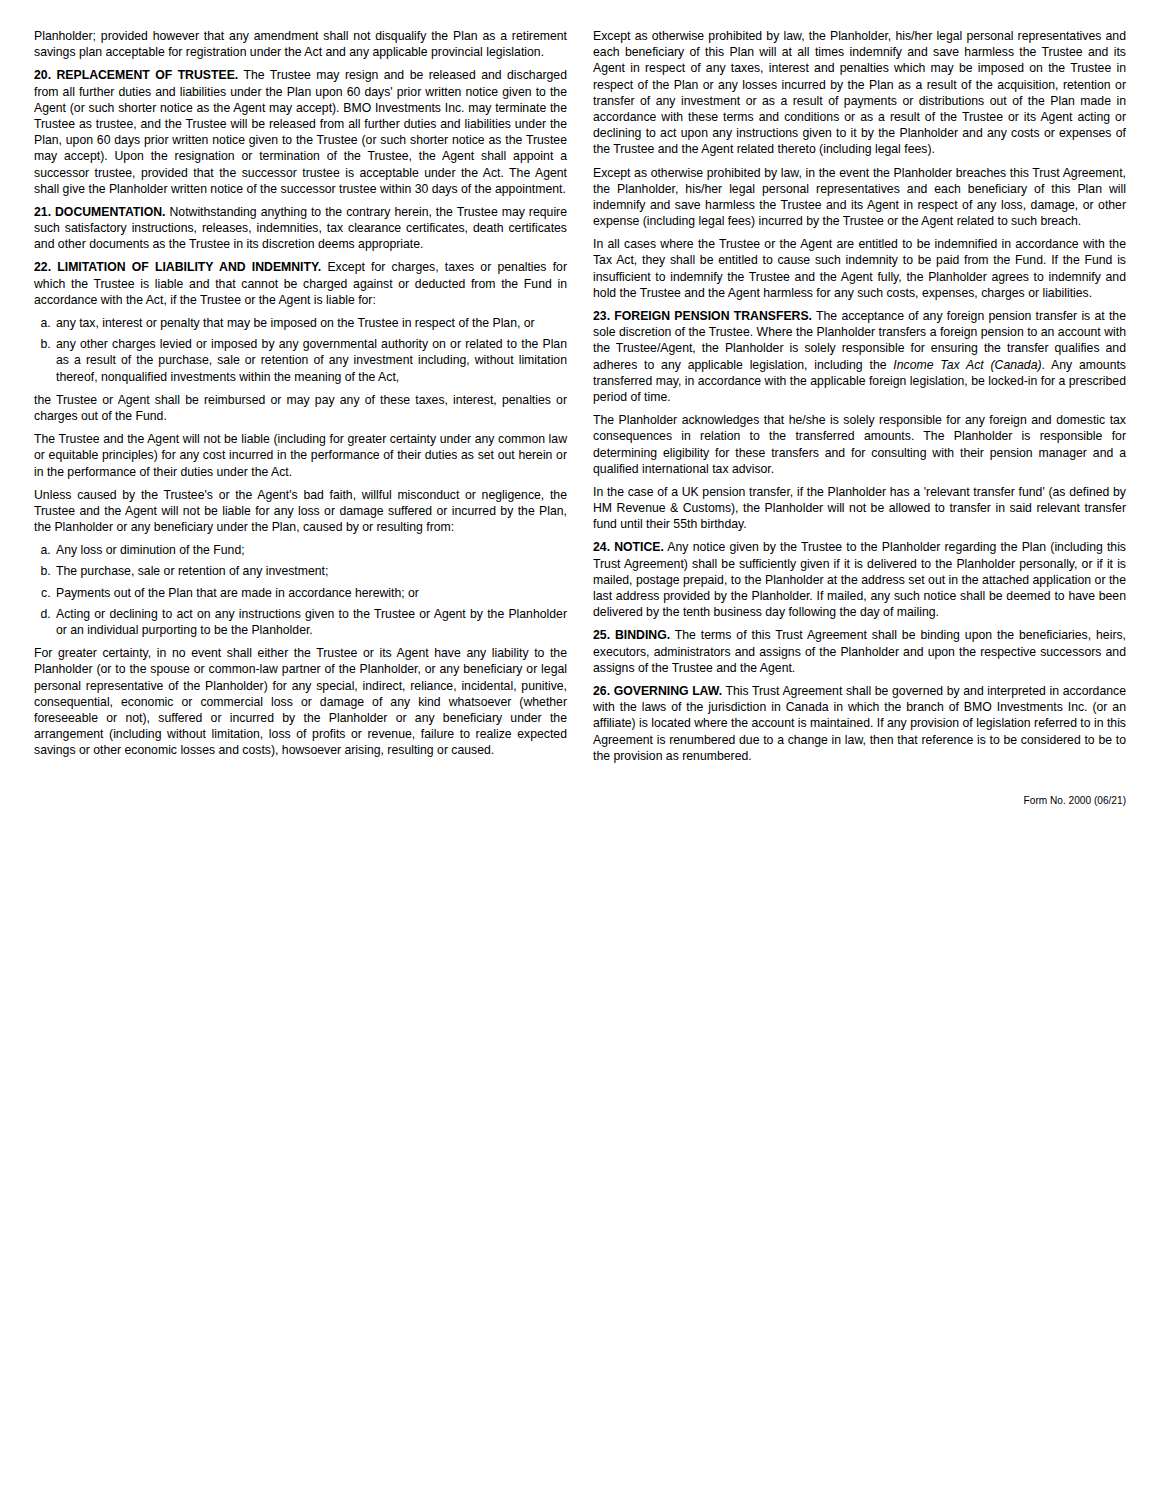Planholder; provided however that any amendment shall not disqualify the Plan as a retirement savings plan acceptable for registration under the Act and any applicable provincial legislation.
20. REPLACEMENT OF TRUSTEE. The Trustee may resign and be released and discharged from all further duties and liabilities under the Plan upon 60 days' prior written notice given to the Agent (or such shorter notice as the Agent may accept). BMO Investments Inc. may terminate the Trustee as trustee, and the Trustee will be released from all further duties and liabilities under the Plan, upon 60 days prior written notice given to the Trustee (or such shorter notice as the Trustee may accept). Upon the resignation or termination of the Trustee, the Agent shall appoint a successor trustee, provided that the successor trustee is acceptable under the Act. The Agent shall give the Planholder written notice of the successor trustee within 30 days of the appointment.
21. DOCUMENTATION. Notwithstanding anything to the contrary herein, the Trustee may require such satisfactory instructions, releases, indemnities, tax clearance certificates, death certificates and other documents as the Trustee in its discretion deems appropriate.
22. LIMITATION OF LIABILITY AND INDEMNITY. Except for charges, taxes or penalties for which the Trustee is liable and that cannot be charged against or deducted from the Fund in accordance with the Act, if the Trustee or the Agent is liable for:
any tax, interest or penalty that may be imposed on the Trustee in respect of the Plan, or
any other charges levied or imposed by any governmental authority on or related to the Plan as a result of the purchase, sale or retention of any investment including, without limitation thereof, nonqualified investments within the meaning of the Act,
the Trustee or Agent shall be reimbursed or may pay any of these taxes, interest, penalties or charges out of the Fund.
The Trustee and the Agent will not be liable (including for greater certainty under any common law or equitable principles) for any cost incurred in the performance of their duties as set out herein or in the performance of their duties under the Act.
Unless caused by the Trustee's or the Agent's bad faith, willful misconduct or negligence, the Trustee and the Agent will not be liable for any loss or damage suffered or incurred by the Plan, the Planholder or any beneficiary under the Plan, caused by or resulting from:
Any loss or diminution of the Fund;
The purchase, sale or retention of any investment;
Payments out of the Plan that are made in accordance herewith; or
Acting or declining to act on any instructions given to the Trustee or Agent by the Planholder or an individual purporting to be the Planholder.
For greater certainty, in no event shall either the Trustee or its Agent have any liability to the Planholder (or to the spouse or common-law partner of the Planholder, or any beneficiary or legal personal representative of the Planholder) for any special, indirect, reliance, incidental, punitive, consequential, economic or commercial loss or damage of any kind whatsoever (whether foreseeable or not), suffered or incurred by the Planholder or any beneficiary under the arrangement (including without limitation, loss of profits or revenue, failure to realize expected savings or other economic losses and costs), howsoever arising, resulting or caused.
Except as otherwise prohibited by law, the Planholder, his/her legal personal representatives and each beneficiary of this Plan will at all times indemnify and save harmless the Trustee and its Agent in respect of any taxes, interest and penalties which may be imposed on the Trustee in respect of the Plan or any losses incurred by the Plan as a result of the acquisition, retention or transfer of any investment or as a result of payments or distributions out of the Plan made in accordance with these terms and conditions or as a result of the Trustee or its Agent acting or declining to act upon any instructions given to it by the Planholder and any costs or expenses of the Trustee and the Agent related thereto (including legal fees).
Except as otherwise prohibited by law, in the event the Planholder breaches this Trust Agreement, the Planholder, his/her legal personal representatives and each beneficiary of this Plan will indemnify and save harmless the Trustee and its Agent in respect of any loss, damage, or other expense (including legal fees) incurred by the Trustee or the Agent related to such breach.
In all cases where the Trustee or the Agent are entitled to be indemnified in accordance with the Tax Act, they shall be entitled to cause such indemnity to be paid from the Fund. If the Fund is insufficient to indemnify the Trustee and the Agent fully, the Planholder agrees to indemnify and hold the Trustee and the Agent harmless for any such costs, expenses, charges or liabilities.
23. FOREIGN PENSION TRANSFERS. The acceptance of any foreign pension transfer is at the sole discretion of the Trustee. Where the Planholder transfers a foreign pension to an account with the Trustee/Agent, the Planholder is solely responsible for ensuring the transfer qualifies and adheres to any applicable legislation, including the Income Tax Act (Canada). Any amounts transferred may, in accordance with the applicable foreign legislation, be locked-in for a prescribed period of time.
The Planholder acknowledges that he/she is solely responsible for any foreign and domestic tax consequences in relation to the transferred amounts. The Planholder is responsible for determining eligibility for these transfers and for consulting with their pension manager and a qualified international tax advisor.
In the case of a UK pension transfer, if the Planholder has a 'relevant transfer fund' (as defined by HM Revenue & Customs), the Planholder will not be allowed to transfer in said relevant transfer fund until their 55th birthday.
24. NOTICE. Any notice given by the Trustee to the Planholder regarding the Plan (including this Trust Agreement) shall be sufficiently given if it is delivered to the Planholder personally, or if it is mailed, postage prepaid, to the Planholder at the address set out in the attached application or the last address provided by the Planholder. If mailed, any such notice shall be deemed to have been delivered by the tenth business day following the day of mailing.
25. BINDING. The terms of this Trust Agreement shall be binding upon the beneficiaries, heirs, executors, administrators and assigns of the Planholder and upon the respective successors and assigns of the Trustee and the Agent.
26. GOVERNING LAW. This Trust Agreement shall be governed by and interpreted in accordance with the laws of the jurisdiction in Canada in which the branch of BMO Investments Inc. (or an affiliate) is located where the account is maintained. If any provision of legislation referred to in this Agreement is renumbered due to a change in law, then that reference is to be considered to be to the provision as renumbered.
Form No. 2000 (06/21)